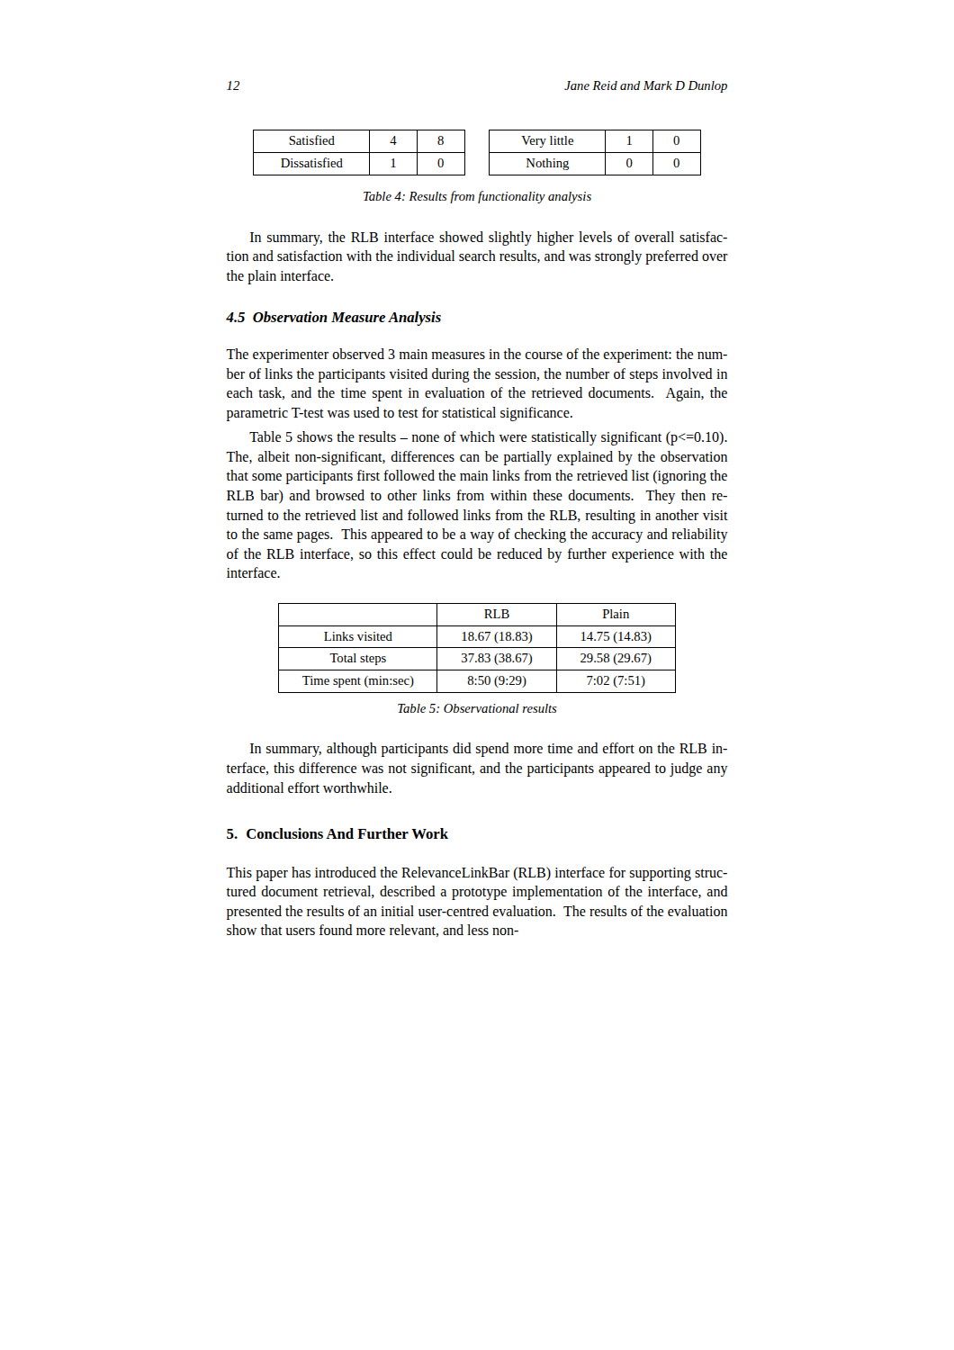12 Jane Reid and Mark D Dunlop
| Satisfied | 4 | 8 |
| Dissatisfied | 1 | 0 |
| Very little | 1 | 0 |
| Nothing | 0 | 0 |
Table 4: Results from functionality analysis
In summary, the RLB interface showed slightly higher levels of overall satisfaction and satisfaction with the individual search results, and was strongly preferred over the plain interface.
4.5 Observation Measure Analysis
The experimenter observed 3 main measures in the course of the experiment: the number of links the participants visited during the session, the number of steps involved in each task, and the time spent in evaluation of the retrieved documents. Again, the parametric T-test was used to test for statistical significance.
Table 5 shows the results – none of which were statistically significant (p<=0.10). The, albeit non-significant, differences can be partially explained by the observation that some participants first followed the main links from the retrieved list (ignoring the RLB bar) and browsed to other links from within these documents. They then returned to the retrieved list and followed links from the RLB, resulting in another visit to the same pages. This appeared to be a way of checking the accuracy and reliability of the RLB interface, so this effect could be reduced by further experience with the interface.
| | RLB | Plain |
| Links visited | 18.67 (18.83) | 14.75 (14.83) |
| Total steps | 37.83 (38.67) | 29.58 (29.67) |
| Time spent (min:sec) | 8:50 (9:29) | 7:02 (7:51) |
Table 5: Observational results
In summary, although participants did spend more time and effort on the RLB interface, this difference was not significant, and the participants appeared to judge any additional effort worthwhile.
5. Conclusions And Further Work
This paper has introduced the RelevanceLinkBar (RLB) interface for supporting structured document retrieval, described a prototype implementation of the interface, and presented the results of an initial user-centred evaluation. The results of the evaluation show that users found more relevant, and less non-